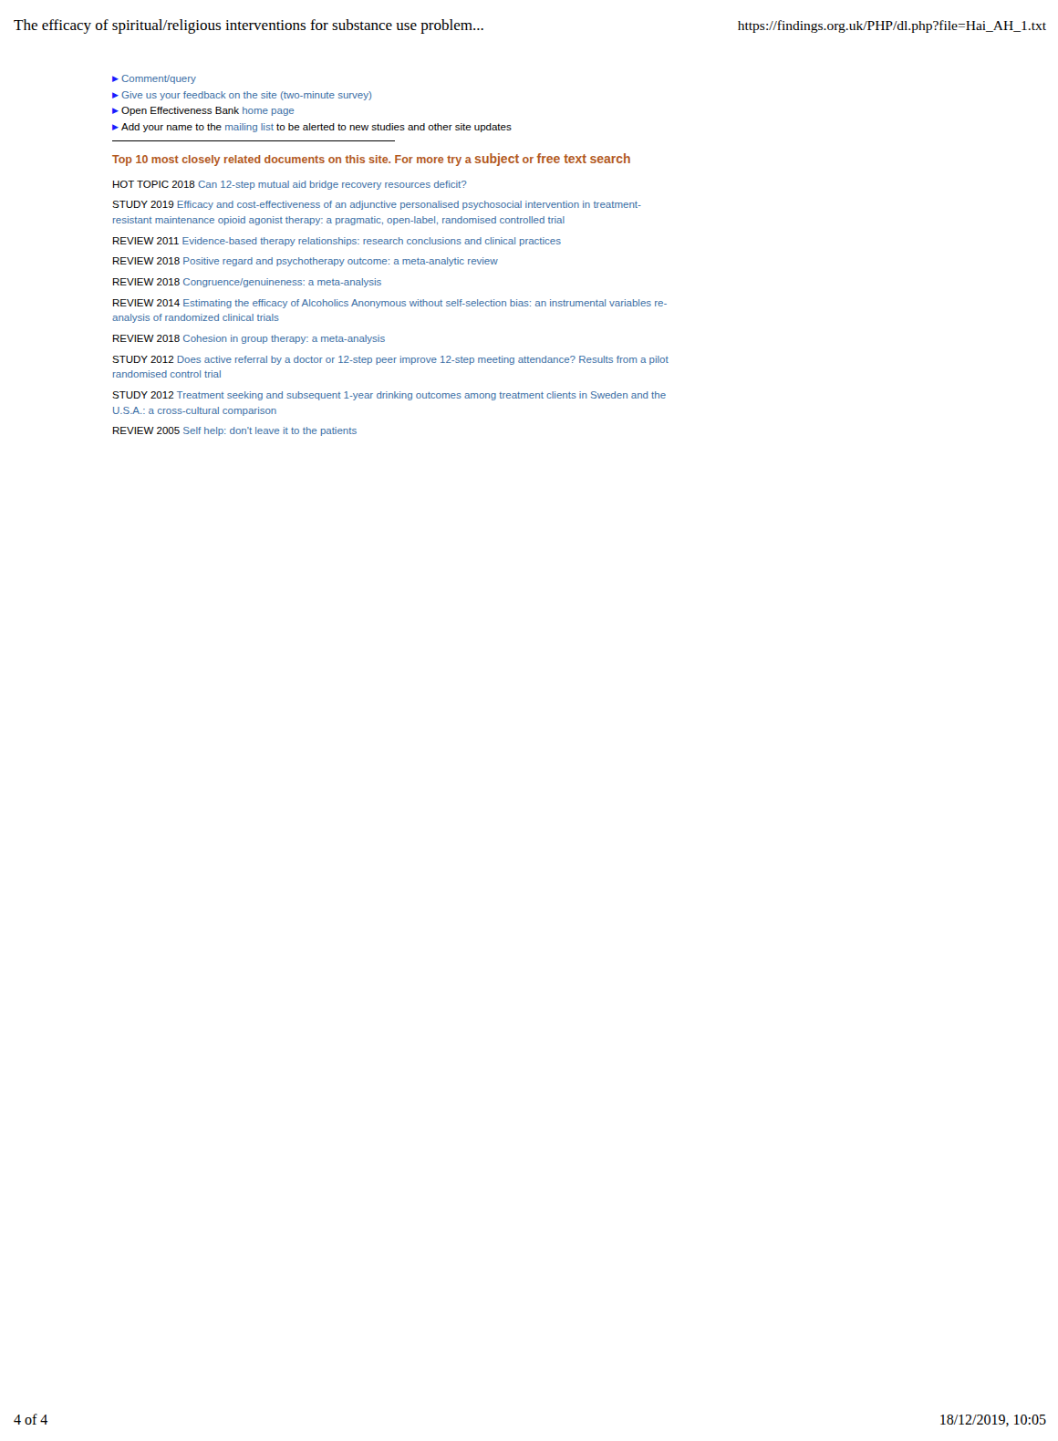The efficacy of spiritual/religious interventions for substance use problem... https://findings.org.uk/PHP/dl.php?file=Hai_AH_1.txt
▶Comment/query
▶Give us your feedback on the site (two-minute survey)
▶Open Effectiveness Bank home page
▶Add your name to the mailing list to be alerted to new studies and other site updates
Top 10 most closely related documents on this site. For more try a subject or free text search
HOT TOPIC 2018 Can 12-step mutual aid bridge recovery resources deficit?
STUDY 2019 Efficacy and cost-effectiveness of an adjunctive personalised psychosocial intervention in treatment-resistant maintenance opioid agonist therapy: a pragmatic, open-label, randomised controlled trial
REVIEW 2011 Evidence-based therapy relationships: research conclusions and clinical practices
REVIEW 2018 Positive regard and psychotherapy outcome: a meta-analytic review
REVIEW 2018 Congruence/genuineness: a meta-analysis
REVIEW 2014 Estimating the efficacy of Alcoholics Anonymous without self-selection bias: an instrumental variables re-analysis of randomized clinical trials
REVIEW 2018 Cohesion in group therapy: a meta-analysis
STUDY 2012 Does active referral by a doctor or 12-step peer improve 12-step meeting attendance? Results from a pilot randomised control trial
STUDY 2012 Treatment seeking and subsequent 1-year drinking outcomes among treatment clients in Sweden and the U.S.A.: a cross-cultural comparison
REVIEW 2005 Self help: don't leave it to the patients
4 of 4 18/12/2019, 10:05